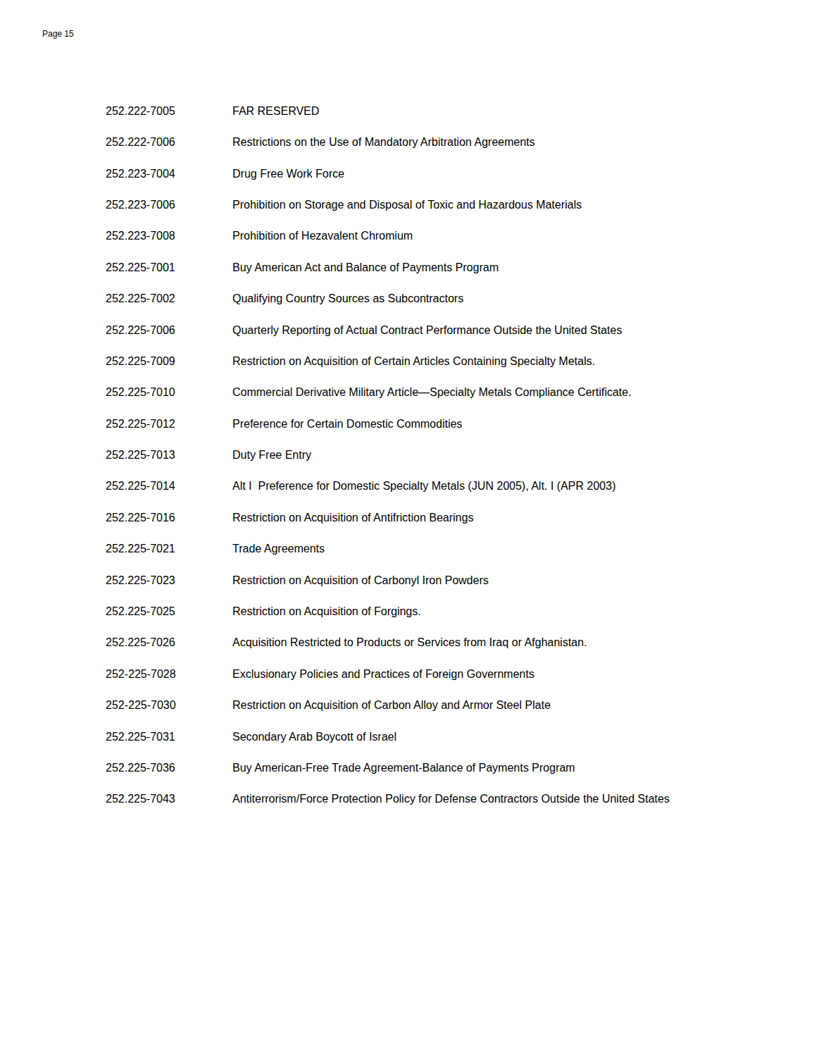Page 15
| 252.222-7005 | FAR RESERVED |
| 252.222-7006 | Restrictions on the Use of Mandatory Arbitration Agreements |
| 252.223-7004 | Drug Free Work Force |
| 252.223-7006 | Prohibition on Storage and Disposal of Toxic and Hazardous Materials |
| 252.223-7008 | Prohibition of Hezavalent Chromium |
| 252.225-7001 | Buy American Act and Balance of Payments Program |
| 252.225-7002 | Qualifying Country Sources as Subcontractors |
| 252.225-7006 | Quarterly Reporting of Actual Contract Performance Outside the United States |
| 252.225-7009 | Restriction on Acquisition of Certain Articles Containing Specialty Metals. |
| 252.225-7010 | Commercial Derivative Military Article—Specialty Metals Compliance Certificate. |
| 252.225-7012 | Preference for Certain Domestic Commodities |
| 252.225-7013 | Duty Free Entry |
| 252.225-7014 | Alt I Preference for Domestic Specialty Metals (JUN 2005), Alt. I (APR 2003) |
| 252.225-7016 | Restriction on Acquisition of Antifriction Bearings |
| 252.225-7021 | Trade Agreements |
| 252.225-7023 | Restriction on Acquisition of Carbonyl Iron Powders |
| 252.225-7025 | Restriction on Acquisition of Forgings. |
| 252.225-7026 | Acquisition Restricted to Products or Services from Iraq or Afghanistan. |
| 252-225-7028 | Exclusionary Policies and Practices of Foreign Governments |
| 252-225-7030 | Restriction on Acquisition of Carbon Alloy and Armor Steel Plate |
| 252.225-7031 | Secondary Arab Boycott of Israel |
| 252.225-7036 | Buy American-Free Trade Agreement-Balance of Payments Program |
| 252.225-7043 | Antiterrorism/Force Protection Policy for Defense Contractors Outside the United States |